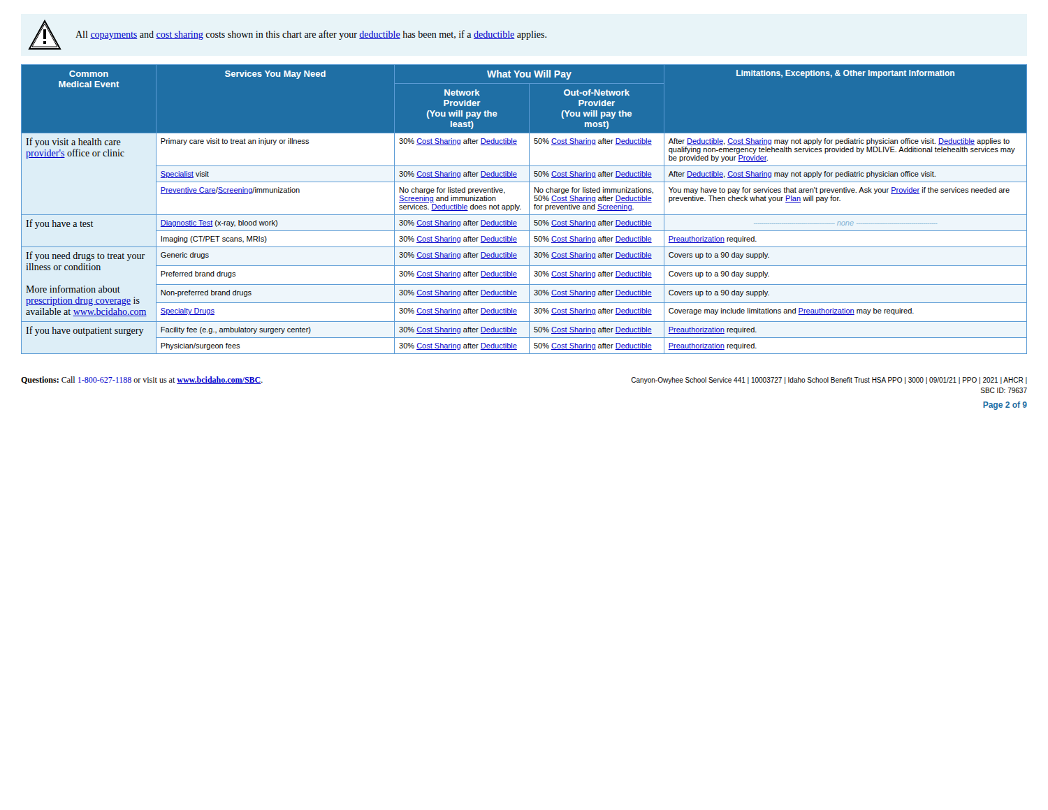All copayments and cost sharing costs shown in this chart are after your deductible has been met, if a deductible applies.
| Common Medical Event | Services You May Need | What You Will Pay | Limitations, Exceptions, & Other Important Information |
| --- | --- | --- | --- |
| Network Provider (You will pay the least) | Out-of-Network Provider (You will pay the most) |
| If you visit a health care provider's office or clinic | Primary care visit to treat an injury or illness | 30% Cost Sharing after Deductible | 50% Cost Sharing after Deductible | After Deductible , Cost Sharing may not apply for pediatric physician office visit. Deductible applies to qualifying non-emergency telehealth services provided by MDLIVE. Additional telehealth services may be provided by your Provider . |
| Specialist visit | 30% Cost Sharing after Deductible | 50% Cost Sharing after Deductible | After Deductible , Cost Sharing may not apply for pediatric physician office visit. |
| Preventive Care / Screening /immunization | No charge for listed preventive, Screening and immunization services. Deductible does not apply. | No charge for listed immunizations, 50% Cost Sharing after Deductible for preventive and Screening . | You may have to pay for services that aren't preventive. Ask your Provider if the services needed are preventive. Then check what your Plan will pay for. |
| If you have a test | Diagnostic Test (x-ray, blood work) | 30% Cost Sharing after Deductible | 50% Cost Sharing after Deductible | ----------------------------------------- none ----------------------------------------- |
| Imaging (CT/PET scans, MRIs) | 30% Cost Sharing after Deductible | 50% Cost Sharing after Deductible | Preauthorization required. |
| If you need drugs to treat your illness or condition More information about prescription drug coverage is available at www.bcidaho.com | Generic drugs | 30% Cost Sharing after Deductible | 30% Cost Sharing after Deductible | Covers up to a 90 day supply. |
| Preferred brand drugs | 30% Cost Sharing after Deductible | 30% Cost Sharing after Deductible | Covers up to a 90 day supply. |
| Non-preferred brand drugs | 30% Cost Sharing after Deductible | 30% Cost Sharing after Deductible | Covers up to a 90 day supply. |
| Specialty Drugs | 30% Cost Sharing after Deductible | 30% Cost Sharing after Deductible | Coverage may include limitations and Preauthorization may be required. |
| If you have outpatient surgery | Facility fee (e.g., ambulatory surgery center) | 30% Cost Sharing after Deductible | 50% Cost Sharing after Deductible | Preauthorization required. |
| Physician/surgeon fees | 30% Cost Sharing after Deductible | 50% Cost Sharing after Deductible | Preauthorization required. |
Questions: Call 1-800-627-1188 or visit us at www.bcidaho.com/SBC.
Canyon-Owyhee School Service 441 | 10003727 | Idaho School Benefit Trust HSA PPO | 3000 | 09/01/21 | PPO | 2021 | AHCR |
SBC ID: 79637
Page 2 of 9